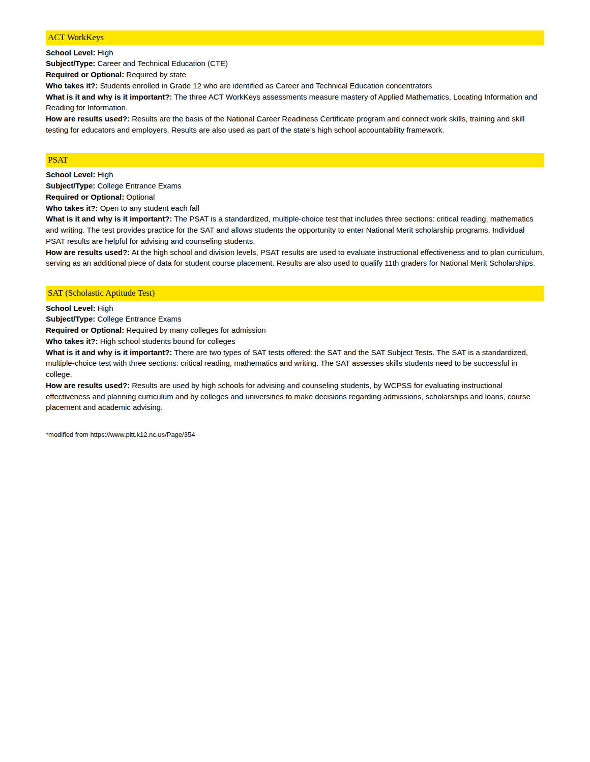ACT WorkKeys
School Level: High
Subject/Type: Career and Technical Education (CTE)
Required or Optional: Required by state
Who takes it?: Students enrolled in Grade 12 who are identified as Career and Technical Education concentrators
What is it and why is it important?: The three ACT WorkKeys assessments measure mastery of Applied Mathematics, Locating Information and Reading for Information.
How are results used?: Results are the basis of the National Career Readiness Certificate program and connect work skills, training and skill testing for educators and employers. Results are also used as part of the state’s high school accountability framework.
PSAT
School Level: High
Subject/Type: College Entrance Exams
Required or Optional: Optional
Who takes it?: Open to any student each fall
What is it and why is it important?: The PSAT is a standardized, multiple-choice test that includes three sections: critical reading, mathematics and writing. The test provides practice for the SAT and allows students the opportunity to enter National Merit scholarship programs. Individual PSAT results are helpful for advising and counseling students.
How are results used?: At the high school and division levels, PSAT results are used to evaluate instructional effectiveness and to plan curriculum, serving as an additional piece of data for student course placement. Results are also used to qualify 11th graders for National Merit Scholarships.
SAT (Scholastic Aptitude Test)
School Level: High
Subject/Type: College Entrance Exams
Required or Optional: Required by many colleges for admission
Who takes it?: High school students bound for colleges
What is it and why is it important?: There are two types of SAT tests offered: the SAT and the SAT Subject Tests. The SAT is a standardized, multiple-choice test with three sections: critical reading, mathematics and writing. The SAT assesses skills students need to be successful in college.
How are results used?: Results are used by high schools for advising and counseling students, by WCPSS for evaluating instructional effectiveness and planning curriculum and by colleges and universities to make decisions regarding admissions, scholarships and loans, course placement and academic advising.
*modified from https://www.pitt.k12.nc.us/Page/354